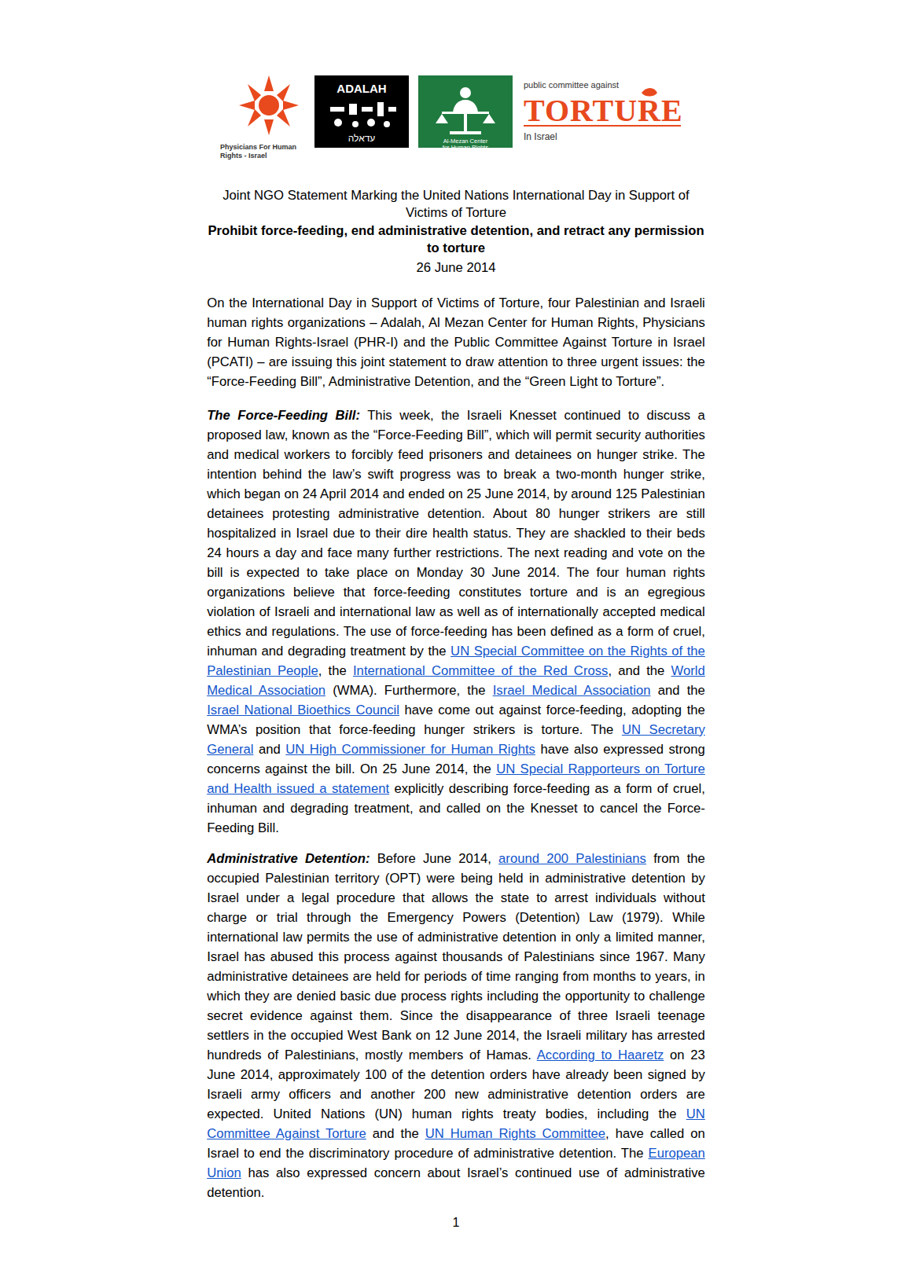Logos of the four organizations Physicians For Human Rights - Israel ADALAH עדאלה Al-Mezan Center for Human Rights public committee against TORTURE In Israel
Joint NGO Statement Marking the United Nations International Day in Support of Victims of Torture
Prohibit force-feeding, end administrative detention, and retract any permission to torture
26 June 2014
On the International Day in Support of Victims of Torture, four Palestinian and Israeli human rights organizations – Adalah, Al Mezan Center for Human Rights, Physicians for Human Rights-Israel (PHR-I) and the Public Committee Against Torture in Israel (PCATI) – are issuing this joint statement to draw attention to three urgent issues: the “Force-Feeding Bill”, Administrative Detention, and the “Green Light to Torture”.
The Force-Feeding Bill: This week, the Israeli Knesset continued to discuss a proposed law, known as the “Force-Feeding Bill”, which will permit security authorities and medical workers to forcibly feed prisoners and detainees on hunger strike. The intention behind the law’s swift progress was to break a two-month hunger strike, which began on 24 April 2014 and ended on 25 June 2014, by around 125 Palestinian detainees protesting administrative detention. About 80 hunger strikers are still hospitalized in Israel due to their dire health status. They are shackled to their beds 24 hours a day and face many further restrictions. The next reading and vote on the bill is expected to take place on Monday 30 June 2014. The four human rights organizations believe that force-feeding constitutes torture and is an egregious violation of Israeli and international law as well as of internationally accepted medical ethics and regulations. The use of force-feeding has been defined as a form of cruel, inhuman and degrading treatment by the UN Special Committee on the Rights of the Palestinian People, the International Committee of the Red Cross, and the World Medical Association (WMA). Furthermore, the Israel Medical Association and the Israel National Bioethics Council have come out against force-feeding, adopting the WMA’s position that force-feeding hunger strikers is torture. The UN Secretary General and UN High Commissioner for Human Rights have also expressed strong concerns against the bill. On 25 June 2014, the UN Special Rapporteurs on Torture and Health issued a statement explicitly describing force-feeding as a form of cruel, inhuman and degrading treatment, and called on the Knesset to cancel the Force-Feeding Bill.
Administrative Detention: Before June 2014, around 200 Palestinians from the occupied Palestinian territory (OPT) were being held in administrative detention by Israel under a legal procedure that allows the state to arrest individuals without charge or trial through the Emergency Powers (Detention) Law (1979). While international law permits the use of administrative detention in only a limited manner, Israel has abused this process against thousands of Palestinians since 1967. Many administrative detainees are held for periods of time ranging from months to years, in which they are denied basic due process rights including the opportunity to challenge secret evidence against them. Since the disappearance of three Israeli teenage settlers in the occupied West Bank on 12 June 2014, the Israeli military has arrested hundreds of Palestinians, mostly members of Hamas. According to Haaretz on 23 June 2014, approximately 100 of the detention orders have already been signed by Israeli army officers and another 200 new administrative detention orders are expected. United Nations (UN) human rights treaty bodies, including the UN Committee Against Torture and the UN Human Rights Committee, have called on Israel to end the discriminatory procedure of administrative detention. The European Union has also expressed concern about Israel’s continued use of administrative detention.
1